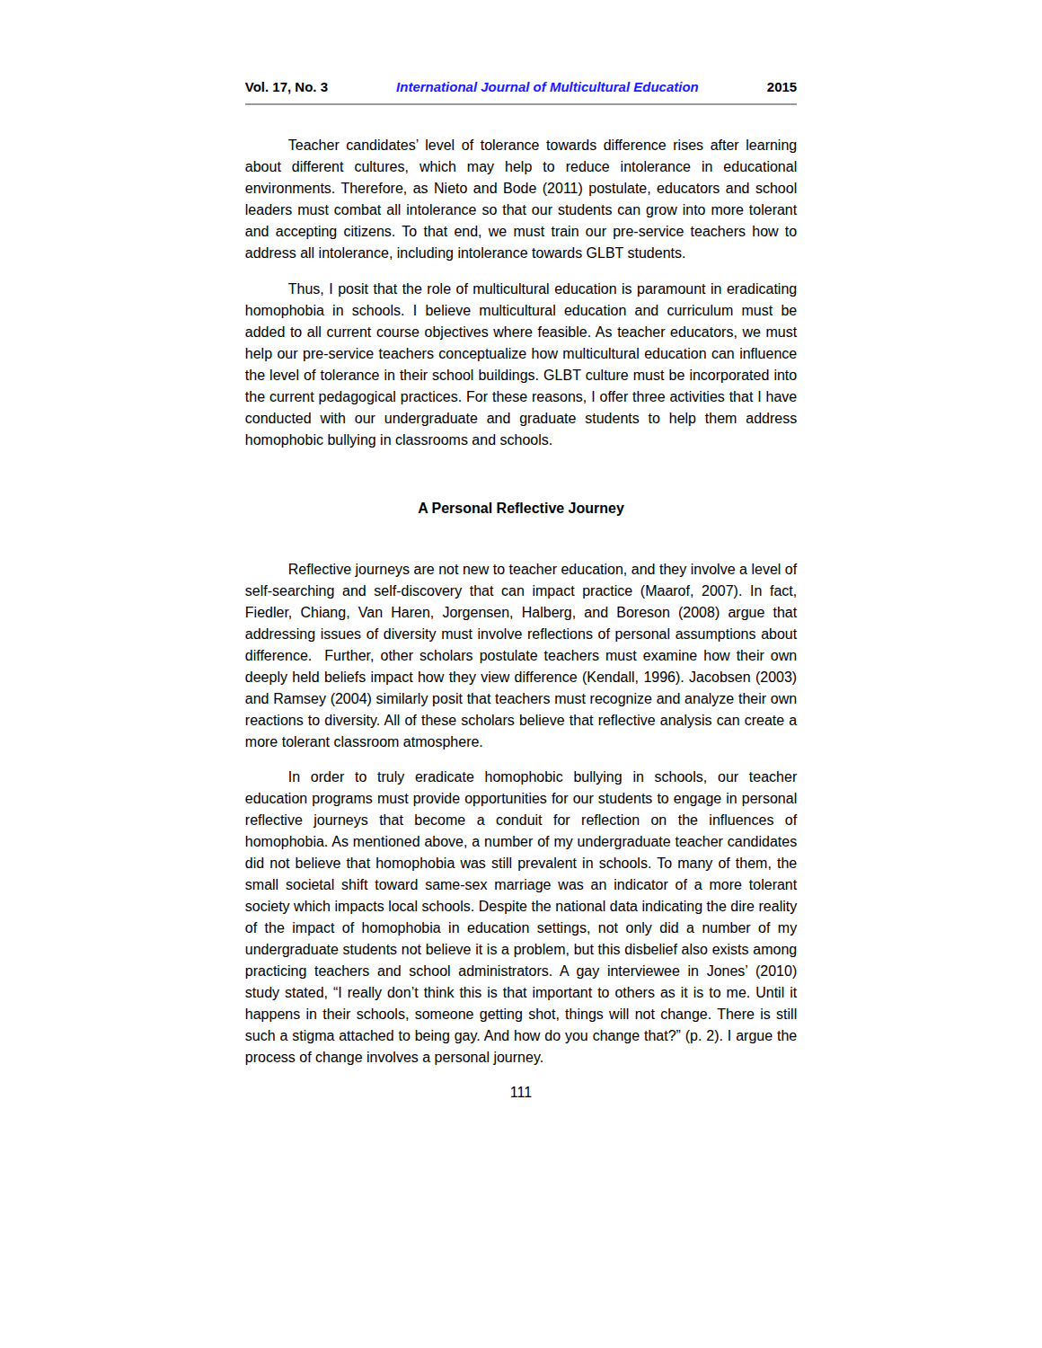Vol. 17, No. 3 International Journal of Multicultural Education 2015
Teacher candidates’ level of tolerance towards difference rises after learning about different cultures, which may help to reduce intolerance in educational environments. Therefore, as Nieto and Bode (2011) postulate, educators and school leaders must combat all intolerance so that our students can grow into more tolerant and accepting citizens. To that end, we must train our pre-service teachers how to address all intolerance, including intolerance towards GLBT students.
Thus, I posit that the role of multicultural education is paramount in eradicating homophobia in schools. I believe multicultural education and curriculum must be added to all current course objectives where feasible. As teacher educators, we must help our pre-service teachers conceptualize how multicultural education can influence the level of tolerance in their school buildings. GLBT culture must be incorporated into the current pedagogical practices. For these reasons, I offer three activities that I have conducted with our undergraduate and graduate students to help them address homophobic bullying in classrooms and schools.
A Personal Reflective Journey
Reflective journeys are not new to teacher education, and they involve a level of self-searching and self-discovery that can impact practice (Maarof, 2007). In fact, Fiedler, Chiang, Van Haren, Jorgensen, Halberg, and Boreson (2008) argue that addressing issues of diversity must involve reflections of personal assumptions about difference. Further, other scholars postulate teachers must examine how their own deeply held beliefs impact how they view difference (Kendall, 1996). Jacobsen (2003) and Ramsey (2004) similarly posit that teachers must recognize and analyze their own reactions to diversity. All of these scholars believe that reflective analysis can create a more tolerant classroom atmosphere.
In order to truly eradicate homophobic bullying in schools, our teacher education programs must provide opportunities for our students to engage in personal reflective journeys that become a conduit for reflection on the influences of homophobia. As mentioned above, a number of my undergraduate teacher candidates did not believe that homophobia was still prevalent in schools. To many of them, the small societal shift toward same-sex marriage was an indicator of a more tolerant society which impacts local schools. Despite the national data indicating the dire reality of the impact of homophobia in education settings, not only did a number of my undergraduate students not believe it is a problem, but this disbelief also exists among practicing teachers and school administrators. A gay interviewee in Jones’ (2010) study stated, “I really don’t think this is that important to others as it is to me. Until it happens in their schools, someone getting shot, things will not change. There is still such a stigma attached to being gay. And how do you change that?” (p. 2). I argue the process of change involves a personal journey.
111